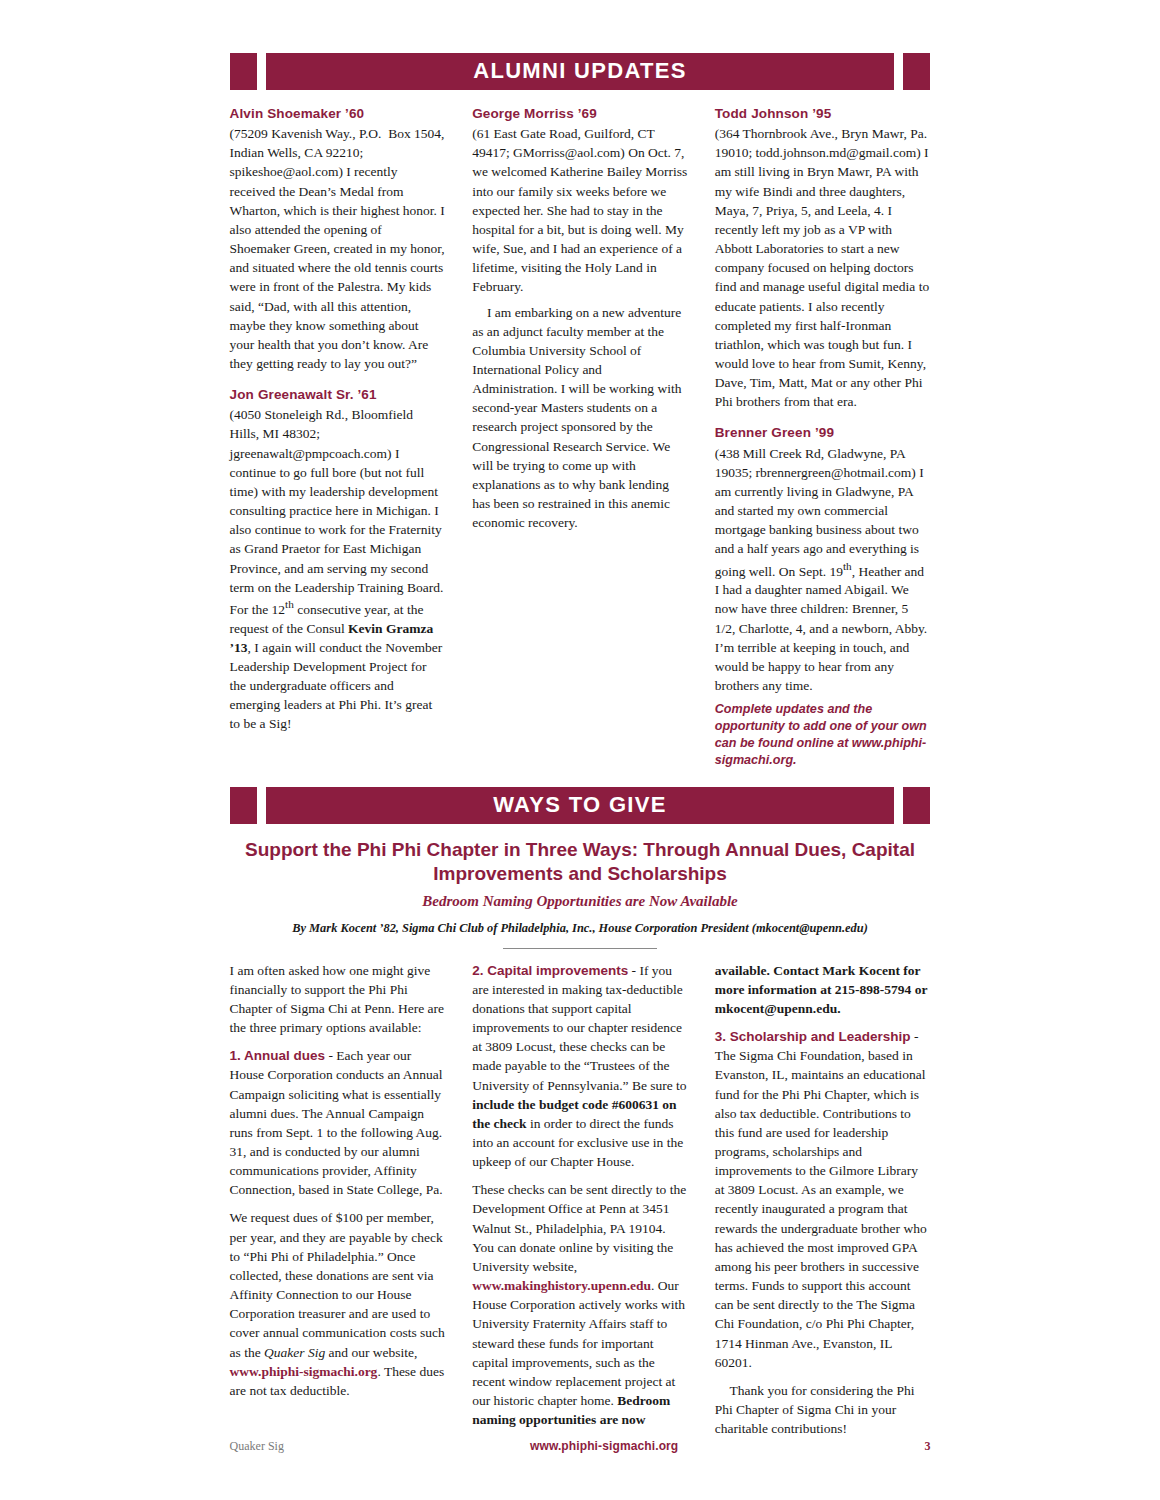ALUMNI UPDATES
Alvin Shoemaker ’60
(75209 Kavenish Way., P.O. Box 1504, Indian Wells, CA 92210; spikeshoe@aol.com) I recently received the Dean’s Medal from Wharton, which is their highest honor. I also attended the opening of Shoemaker Green, created in my honor, and situated where the old tennis courts were in front of the Palestra. My kids said, “Dad, with all this attention, maybe they know something about your health that you don’t know. Are they getting ready to lay you out?”
Jon Greenawalt Sr. ’61
(4050 Stoneleigh Rd., Bloomfield Hills, MI 48302; jgreenawalt@pmpcoach.com) I continue to go full bore (but not full time) with my leadership development consulting practice here in Michigan. I also continue to work for the Fraternity as Grand Praetor for East Michigan Province, and am serving my second term on the Leadership Training Board. For the 12th consecutive year, at the request of the Consul Kevin Gramza ’13, I again will conduct the November Leadership Development Project for the undergraduate officers and emerging leaders at Phi Phi. It’s great to be a Sig!
George Morriss ’69
(61 East Gate Road, Guilford, CT 49417; GMorriss@aol.com) On Oct. 7, we welcomed Katherine Bailey Morriss into our family six weeks before we expected her. She had to stay in the hospital for a bit, but is doing well. My wife, Sue, and I had an experience of a lifetime, visiting the Holy Land in February.
I am embarking on a new adventure as an adjunct faculty member at the Columbia University School of International Policy and Administration. I will be working with second-year Masters students on a research project sponsored by the Congressional Research Service. We will be trying to come up with explanations as to why bank lending has been so restrained in this anemic economic recovery.
Todd Johnson ’95
(364 Thornbrook Ave., Bryn Mawr, Pa. 19010; todd.johnson.md@gmail.com) I am still living in Bryn Mawr, PA with my wife Bindi and three daughters, Maya, 7, Priya, 5, and Leela, 4. I recently left my job as a VP with Abbott Laboratories to start a new company focused on helping doctors find and manage useful digital media to educate patients. I also recently completed my first half-Ironman triathlon, which was tough but fun. I would love to hear from Sumit, Kenny, Dave, Tim, Matt, Mat or any other Phi Phi brothers from that era.
Brenner Green ’99
(438 Mill Creek Rd, Gladwyne, PA 19035; rbrennergreen@hotmail.com) I am currently living in Gladwyne, PA and started my own commercial mortgage banking business about two and a half years ago and everything is going well. On Sept. 19th, Heather and I had a daughter named Abigail. We now have three children: Brenner, 5 1/2, Charlotte, 4, and a newborn, Abby. I’m terrible at keeping in touch, and would be happy to hear from any brothers any time.
Complete updates and the opportunity to add one of your own can be found online at www.phiphi-sigmachi.org.
WAYS TO GIVE
Support the Phi Phi Chapter in Three Ways: Through Annual Dues, Capital
Improvements and Scholarships
Bedroom Naming Opportunities are Now Available
By Mark Kocent ’82, Sigma Chi Club of Philadelphia, Inc., House Corporation President (mkocent@upenn.edu)
I am often asked how one might give financially to support the Phi Phi Chapter of Sigma Chi at Penn. Here are the three primary options available:
1. Annual dues - Each year our House Corporation conducts an Annual Campaign soliciting what is essentially alumni dues. The Annual Campaign runs from Sept. 1 to the following Aug. 31, and is conducted by our alumni communications provider, Affinity Connection, based in State College, Pa.
We request dues of $100 per member, per year, and they are payable by check to “Phi Phi of Philadelphia.” Once collected, these donations are sent via Affinity Connection to our House Corporation treasurer and are used to cover annual communication costs such as the Quaker Sig and our website, www.phiphi-sigmachi.org. These dues are not tax deductible.
2. Capital improvements - If you are interested in making tax-deductible donations that support capital improvements to our chapter residence at 3809 Locust, these checks can be made payable to the “Trustees of the University of Pennsylvania.” Be sure to include the budget code #600631 on the check in order to direct the funds into an account for exclusive use in the upkeep of our Chapter House.
These checks can be sent directly to the Development Office at Penn at 3451 Walnut St., Philadelphia, PA 19104. You can donate online by visiting the University website, www.makinghistory.upenn.edu. Our House Corporation actively works with University Fraternity Affairs staff to steward these funds for important capital improvements, such as the recent window replacement project at our historic chapter home. Bedroom naming opportunities are now available. Contact Mark Kocent for more information at 215-898-5794 or mkocent@upenn.edu.
3. Scholarship and Leadership - The Sigma Chi Foundation, based in Evanston, IL, maintains an educational fund for the Phi Phi Chapter, which is also tax deductible. Contributions to this fund are used for leadership programs, scholarships and improvements to the Gilmore Library at 3809 Locust. As an example, we recently inaugurated a program that rewards the undergraduate brother who has achieved the most improved GPA among his peer brothers in successive terms. Funds to support this account can be sent directly to the The Sigma Chi Foundation, c/o Phi Phi Chapter, 1714 Hinman Ave., Evanston, IL 60201.
Thank you for considering the Phi Phi Chapter of Sigma Chi in your charitable contributions!
Quaker Sig
www.phiphi-sigmachi.org
3